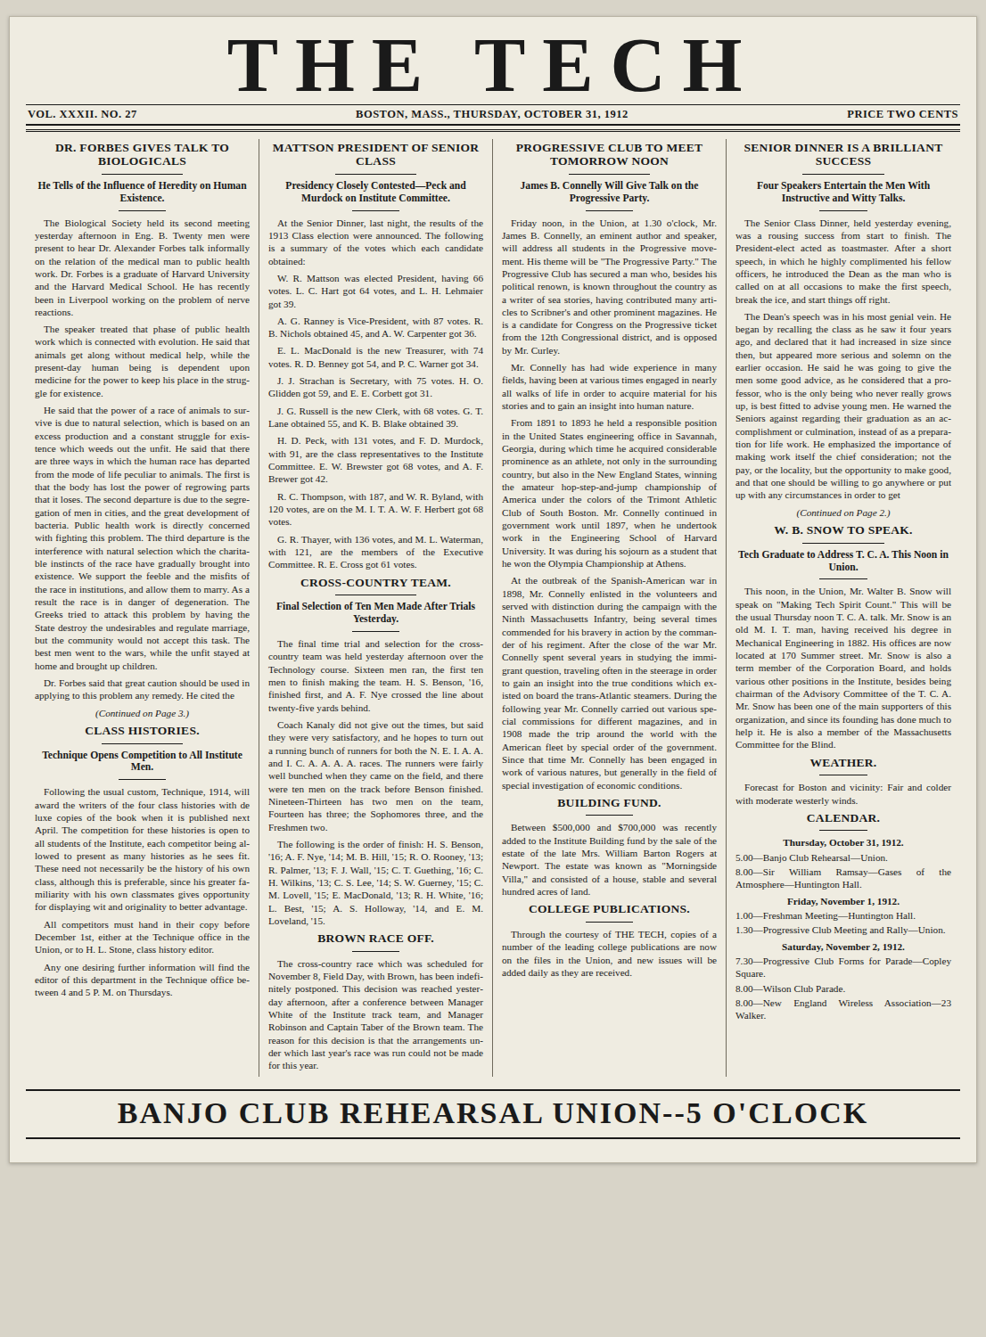THE TECH
VOL. XXXII. NO. 27 BOSTON, MASS., THURSDAY, OCTOBER 31, 1912 PRICE TWO CENTS
Dr. Forbes Gives Talk to Biologicals
He Tells of the Influence of Heredity on Human Existence.
The Biological Society held its second meeting yesterday afternoon in Eng. B. Twenty men were present to hear Dr. Alexander Forbes talk informally on the relation of the medical man to public health work. Dr. Forbes is a graduate of Harvard University and the Harvard Medical School. He has recently been in Liverpool working on the problem of nerve reactions.
The speaker treated that phase of public health work which is connected with evolution. He said that animals get along without medical help, while the present-day human being is dependent upon medicine for the power to keep his place in the struggle for existence.
He said that the power of a race of animals to survive is due to natural selection, which is based on an excess production and a constant struggle for existence which weeds out the unfit. He said that there are three ways in which the human race has departed from the mode of life peculiar to animals. The first is that the body has lost the power of regrowing parts that it loses. The second departure is due to the segregation of men in cities, and the great development of bacteria. Public health work is directly concerned with fighting this problem. The third departure is the interference with natural selection which the charitable instincts of the race have gradually brought into existence. We support the feeble and the misfits of the race in institutions, and allow them to marry. As a result the race is in danger of degeneration. The Greeks tried to attack this problem by having the State destroy the undesirables and regulate marriage, but the community would not accept this task. The best men went to the wars, while the unfit stayed at home and brought up children.
Dr. Forbes said that great caution should be used in applying to this problem any remedy. He cited the
(Continued on Page 3.)
Class Histories.
Technique Opens Competition to All Institute Men.
Following the usual custom, Technique, 1914, will award the writers of the four class histories with de luxe copies of the book when it is published next April. The competition for these histories is open to all students of the Institute, each competitor being allowed to present as many histories as he sees fit. These need not necessarily be the history of his own class, although this is preferable, since his greater familiarity with his own classmates gives opportunity for displaying wit and originality to better advantage.
All competitors must hand in their copy before December 1st, either at the Technique office in the Union, or to H. L. Stone, class history editor.
Any one desiring further information will find the editor of this department in the Technique office between 4 and 5 P. M. on Thursdays.
Mattson President of Senior Class
Presidency Closely Contested—Peck and Murdock on Institute Committee.
At the Senior Dinner, last night, the results of the 1913 Class election were announced. The following is a summary of the votes which each candidate obtained:
W. R. Mattson was elected President, having 66 votes. L. C. Hart got 64 votes, and L. H. Lehmaier got 39.
A. G. Ranney is Vice-President, with 87 votes. R. B. Nichols obtained 45, and A. W. Carpenter got 36.
E. L. MacDonald is the new Treasurer, with 74 votes. R. D. Benney got 54, and P. C. Warner got 34.
J. J. Strachan is Secretary, with 75 votes. H. O. Glidden got 59, and E. E. Corbett got 31.
J. G. Russell is the new Clerk, with 68 votes. G. T. Lane obtained 55, and K. B. Blake obtained 39.
H. D. Peck, with 131 votes, and F. D. Murdock, with 91, are the class representatives to the Institute Committee. E. W. Brewster got 68 votes, and A. F. Brewer got 42.
R. C. Thompson, with 187, and W. R. Byland, with 120 votes, are on the M. I. T. A. W. F. Herbert got 68 votes.
G. R. Thayer, with 136 votes, and M. L. Waterman, with 121, are the members of the Executive Committee. R. E. Cross got 61 votes.
Cross-Country Team.
Final Selection of Ten Men Made After Trials Yesterday.
The final time trial and selection for the cross-country team was held yesterday afternoon over the Technology course. Sixteen men ran, the first ten men to finish making the team. H. S. Benson, '16, finished first, and A. F. Nye crossed the line about twenty-five yards behind.
Coach Kanaly did not give out the times, but said they were very satisfactory, and he hopes to turn out a running bunch of runners for both the N. E. I. A. A. and I. C. A. A. A. A. races. The runners were fairly well bunched when they came on the field, and there were ten men on the track before Benson finished. Nineteen-Thirteen has two men on the team, Fourteen has three; the Sophomores three, and the Freshmen two.
The following is the order of finish: H. S. Benson, '16; A. F. Nye, '14; M. B. Hill, '15; R. O. Rooney, '13; R. Palmer, '13; F. J. Wall, '15; C. T. Guething, '16; C. H. Wilkins, '13; C. S. Lee, '14; S. W. Guerney, '15; C. M. Lovell, '15; E. MacDonald, '13; R. H. White, '16; L. Best, '15; A. S. Holloway, '14, and E. M. Loveland, '15.
Brown Race Off.
The cross-country race which was scheduled for November 8, Field Day, with Brown, has been indefinitely postponed. This decision was reached yesterday afternoon, after a conference between Manager White of the Institute track team, and Manager Robinson and Captain Taber of the Brown team. The reason for this decision is that the arrangements under which last year's race was run could not be made for this year.
Progressive Club to Meet Tomorrow Noon
James B. Connelly Will Give Talk on the Progressive Party.
Friday noon, in the Union, at 1.30 o'clock, Mr. James B. Connelly, an eminent author and speaker, will address all students in the Progressive movement. His theme will be "The Progressive Party." The Progressive Club has secured a man who, besides his political renown, is known throughout the country as a writer of sea stories, having contributed many articles to Scribner's and other prominent magazines. He is a candidate for Congress on the Progressive ticket from the 12th Congressional district, and is opposed by Mr. Curley.
Mr. Connelly has had wide experience in many fields, having been at various times engaged in nearly all walks of life in order to acquire material for his stories and to gain an insight into human nature.
From 1891 to 1893 he held a responsible position in the United States engineering office in Savannah, Georgia, during which time he acquired considerable prominence as an athlete, not only in the surrounding country, but also in the New England States, winning the amateur hop-step-and-jump championship of America under the colors of the Trimont Athletic Club of South Boston. Mr. Connelly continued in government work until 1897, when he undertook work in the Engineering School of Harvard University. It was during his sojourn as a student that he won the Olympia Championship at Athens.
At the outbreak of the Spanish-American war in 1898, Mr. Connelly enlisted in the volunteers and served with distinction during the campaign with the Ninth Massachusetts Infantry, being several times commended for his bravery in action by the commander of his regiment. After the close of the war Mr. Connelly spent several years in studying the immigrant question, traveling often in the steerage in order to gain an insight into the true conditions which existed on board the trans-Atlantic steamers. During the following year Mr. Connelly carried out various special commissions for different magazines, and in 1908 made the trip around the world with the American fleet by special order of the government. Since that time Mr. Connelly has been engaged in work of various natures, but generally in the field of special investigation of economic conditions.
Building Fund.
Between $500,000 and $700,000 was recently added to the Institute Building fund by the sale of the estate of the late Mrs. William Barton Rogers at Newport. The estate was known as "Morningside Villa," and consisted of a house, stable and several hundred acres of land.
College Publications.
Through the courtesy of THE TECH, copies of a number of the leading college publications are now on the files in the Union, and new issues will be added daily as they are received.
Senior Dinner Is a Brilliant Success
Four Speakers Entertain the Men With Instructive and Witty Talks.
The Senior Class Dinner, held yesterday evening, was a rousing success from start to finish. The President-elect acted as toastmaster. After a short speech, in which he highly complimented his fellow officers, he introduced the Dean as the man who is called on at all occasions to make the first speech, break the ice, and start things off right.
The Dean's speech was in his most genial vein. He began by recalling the class as he saw it four years ago, and declared that it had increased in size since then, but appeared more serious and solemn on the earlier occasion. He said he was going to give the men some good advice, as he considered that a professor, who is the only being who never really grows up, is best fitted to advise young men. He warned the Seniors against regarding their graduation as an accomplishment or culmination, instead of as a preparation for life work. He emphasized the importance of making work itself the chief consideration; not the pay, or the locality, but the opportunity to make good, and that one should be willing to go anywhere or put up with any circumstances in order to get
(Continued on Page 2.)
W. B. Snow to Speak.
Tech Graduate to Address T. C. A. This Noon in Union.
This noon, in the Union, Mr. Walter B. Snow will speak on "Making Tech Spirit Count." This will be the usual Thursday noon T. C. A. talk. Mr. Snow is an old M. I. T. man, having received his degree in Mechanical Engineering in 1882. His offices are now located at 170 Summer street. Mr. Snow is also a term member of the Corporation Board, and holds various other positions in the Institute, besides being chairman of the Advisory Committee of the T. C. A. Mr. Snow has been one of the main supporters of this organization, and since its founding has done much to help it. He is also a member of the Massachusetts Committee for the Blind.
Weather.
Forecast for Boston and vicinity: Fair and colder with moderate westerly winds.
Calendar.
Thursday, October 31, 1912.
5.00—Banjo Club Rehearsal—Union.
8.00—Sir William Ramsay—Gases of the Atmosphere—Huntington Hall.
Friday, November 1, 1912.
1.00—Freshman Meeting—Huntington Hall.
1.30—Progressive Club Meeting and Rally—Union.
Saturday, November 2, 1912.
7.30—Progressive Club Forms for Parade—Copley Square.
8.00—Wilson Club Parade.
8.00—New England Wireless Association—23 Walker.
BANJO CLUB REHEARSAL UNION--5 O'CLOCK